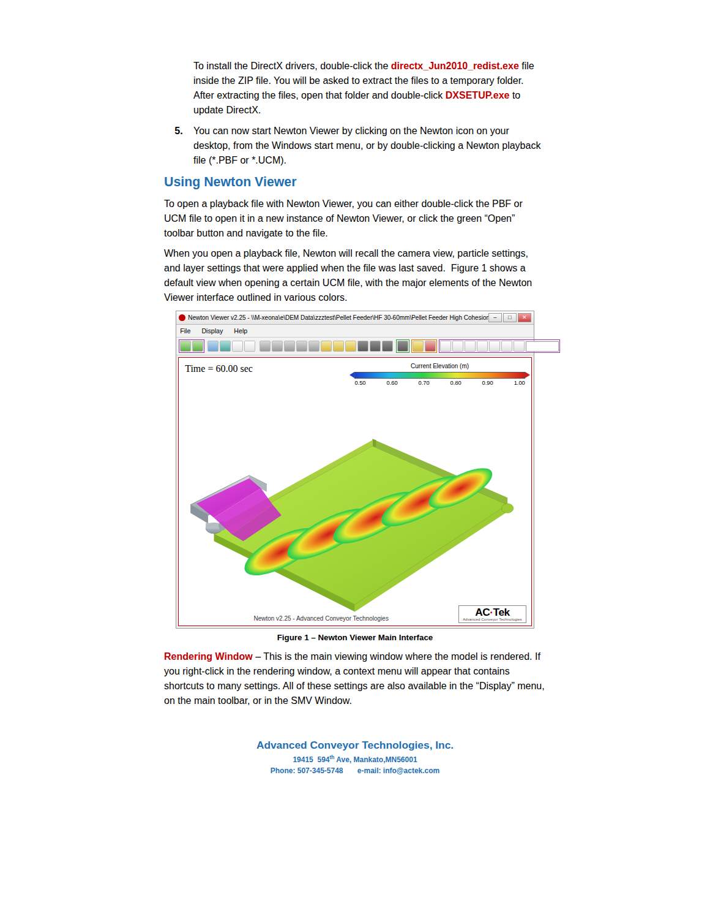To install the DirectX drivers, double-click the directx_Jun2010_redist.exe file inside the ZIP file. You will be asked to extract the files to a temporary folder. After extracting the files, open that folder and double-click DXSETUP.exe to update DirectX.
5. You can now start Newton Viewer by clicking on the Newton icon on your desktop, from the Windows start menu, or by double-clicking a Newton playback file (*.PBF or *.UCM).
Using Newton Viewer
To open a playback file with Newton Viewer, you can either double-click the PBF or UCM file to open it in a new instance of Newton Viewer, or click the green “Open” toolbar button and navigate to the file.
When you open a playback file, Newton will recall the camera view, particle settings, and layer settings that were applied when the file was last saved. Figure 1 shows a default view when opening a certain UCM file, with the major elements of the Newton Viewer interface outlined in various colors.
Newton Viewer v2.25 - \\M-xeona\e\DEM Data\zzztest\Pellet Feeder\HF 30-60mm\Pellet Feeder High Cohesion.pbf
–□✕
File Display Help
Time = 60.00 sec
Current Elevation (m)
0.500.600.700.800.901.00
Newton v2.25 - Advanced Conveyor Technologies
AC·Tek
Advanced Conveyor Technologies
Figure 1 – Newton Viewer Main Interface
Rendering Window – This is the main viewing window where the model is rendered. If you right-click in the rendering window, a context menu will appear that contains shortcuts to many settings. All of these settings are also available in the “Display” menu, on the main toolbar, or in the SMV Window.
Advanced Conveyor Technologies, Inc.
19415 594th Ave, Mankato,MN56001
Phone: 507-345-5748 e-mail: info@actek.com